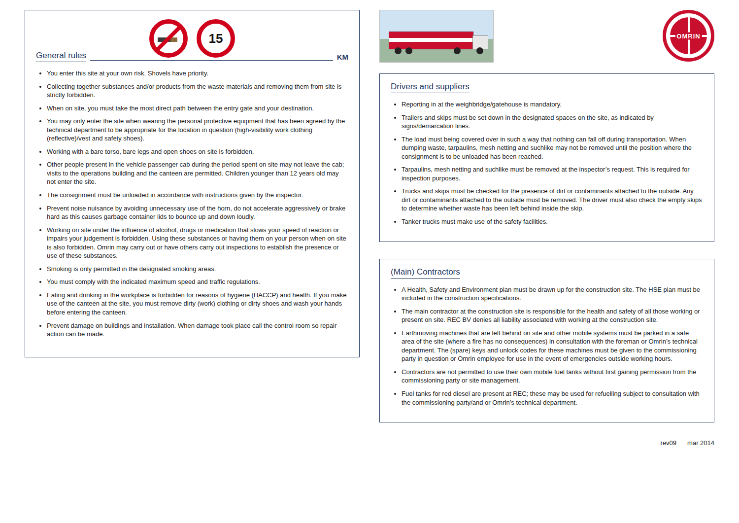15
General rules
KM
You enter this site at your own risk. Shovels have priority.
Collecting together substances and/or products from the waste materials and removing them from site is strictly forbidden.
When on site, you must take the most direct path between the entry gate and your destination.
You may only enter the site when wearing the personal protective equipment that has been agreed by the technical department to be appropriate for the location in question (high-visibility work clothing (reflective)/vest and safety shoes).
Working with a bare torso, bare legs and open shoes on site is forbidden.
Other people present in the vehicle passenger cab during the period spent on site may not leave the cab; visits to the operations building and the canteen are permitted. Children younger than 12 years old may not enter the site.
The consignment must be unloaded in accordance with instructions given by the inspector.
Prevent noise nuisance by avoiding unnecessary use of the horn, do not accelerate aggressively or brake hard as this causes garbage container lids to bounce up and down loudly.
Working on site under the influence of alcohol, drugs or medication that slows your speed of reaction or impairs your judgement is forbidden. Using these substances or having them on your person when on site is also forbidden. Omrin may carry out or have others carry out inspections to establish the presence or use of these substances.
Smoking is only permitted in the designated smoking areas.
You must comply with the indicated maximum speed and traffic regulations.
Eating and drinking in the workplace is forbidden for reasons of hygiene (HACCP) and health. If you make use of the canteen at the site, you must remove dirty (work) clothing or dirty shoes and wash your hands before entering the canteen.
Prevent damage on buildings and installation. When damage took place call the control room so repair action can be made.
OMRIN
Drivers and suppliers
Reporting in at the weighbridge/gatehouse is mandatory.
Trailers and skips must be set down in the designated spaces on the site, as indicated by signs/demarcation lines.
The load must being covered over in such a way that nothing can fall off during transportation. When dumping waste, tarpaulins, mesh netting and suchlike may not be removed until the position where the consignment is to be unloaded has been reached.
Tarpaulins, mesh netting and suchlike must be removed at the inspector’s request. This is required for inspection purposes.
Trucks and skips must be checked for the presence of dirt or contaminants attached to the outside. Any dirt or contaminants attached to the outside must be removed. The driver must also check the empty skips to determine whether waste has been left behind inside the skip.
Tanker trucks must make use of the safety facilities.
(Main) Contractors
A Health, Safety and Environment plan must be drawn up for the construction site. The HSE plan must be included in the construction specifications.
The main contractor at the construction site is responsible for the health and safety of all those working or present on site. REC BV denies all liability associated with working at the construction site.
Earthmoving machines that are left behind on site and other mobile systems must be parked in a safe area of the site (where a fire has no consequences) in consultation with the foreman or Omrin’s technical department. The (spare) keys and unlock codes for these machines must be given to the commissioning party in question or Omrin employee for use in the event of emergencies outside working hours.
Contractors are not permitted to use their own mobile fuel tanks without first gaining permission from the commissioning party or site management.
Fuel tanks for red diesel are present at REC; these may be used for refuelling subject to consultation with the commissioning party/and or Omrin’s technical department.
rev09 mar 2014